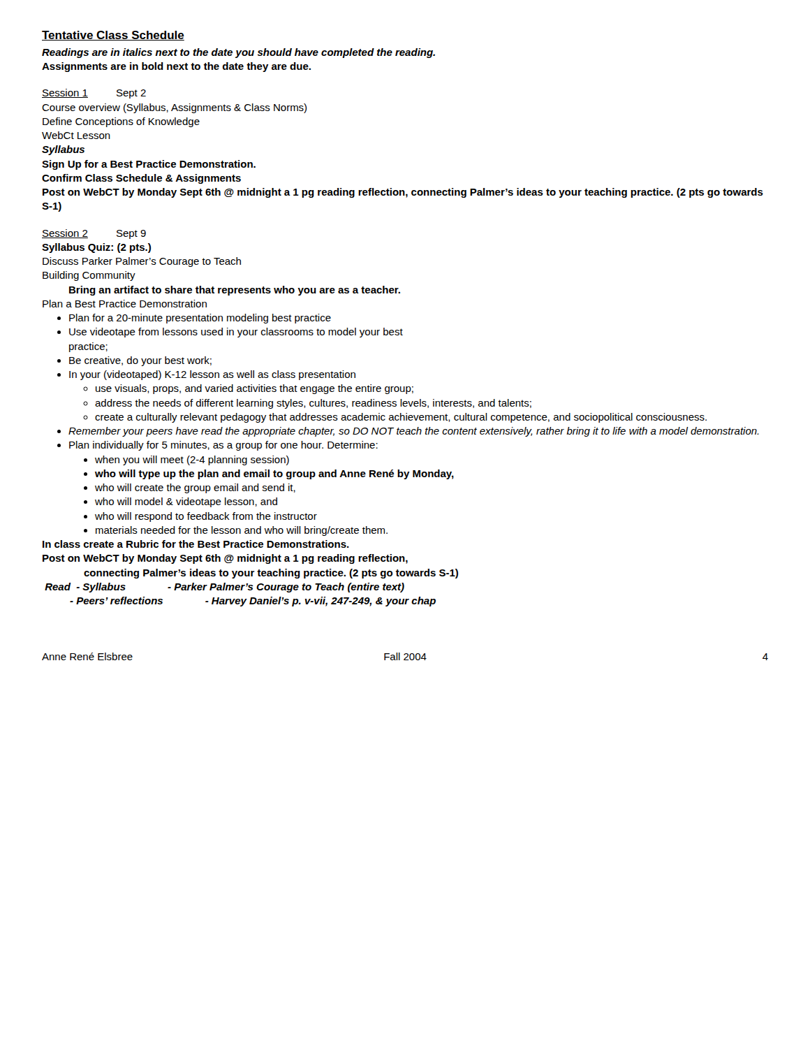Tentative Class Schedule
Readings are in italics next to the date you should have completed the reading.
Assignments are in bold next to the date they are due.
Session 1Sept 2
Course overview (Syllabus, Assignments & Class Norms)
Define Conceptions of Knowledge
WebCt Lesson
Syllabus
Sign Up for a Best Practice Demonstration.
Confirm Class Schedule & Assignments
Post on WebCT by Monday Sept 6th @ midnight a 1 pg reading reflection, connecting Palmer’s ideas to your teaching practice. (2 pts go towards S-1)
Session 2Sept 9
Syllabus Quiz: (2 pts.)
Discuss Parker Palmer’s Courage to Teach
Building Community
Bring an artifact to share that represents who you are as a teacher.
Plan a Best Practice Demonstration
Plan for a 20-minute presentation modeling best practice
Use videotape from lessons used in your classrooms to model your best
practice;
Be creative, do your best work;
In your (videotaped) K-12 lesson as well as class presentation
use visuals, props, and varied activities that engage the entire group;
address the needs of different learning styles, cultures, readiness levels, interests, and talents;
create a culturally relevant pedagogy that addresses academic achievement, cultural competence, and sociopolitical consciousness.
Remember your peers have read the appropriate chapter, so DO NOT teach the content extensively, rather bring it to life with a model demonstration.
Plan individually for 5 minutes, as a group for one hour. Determine:
when you will meet (2-4 planning session)
who will type up the plan and email to group and Anne René by Monday,
who will create the group email and send it,
who will model & videotape lesson, and
who will respond to feedback from the instructor
materials needed for the lesson and who will bring/create them.
In class create a Rubric for the Best Practice Demonstrations.
Post on WebCT by Monday Sept 6th @ midnight a 1 pg reading reflection,
connecting Palmer’s ideas to your teaching practice. (2 pts go towards S-1)
Read - Syllabus- Parker Palmer’s Courage to Teach (entire text)
- Peers’ reflections- Harvey Daniel’s p. v-vii, 247-249, & your chap
Anne René Elsbree Fall 2004 4